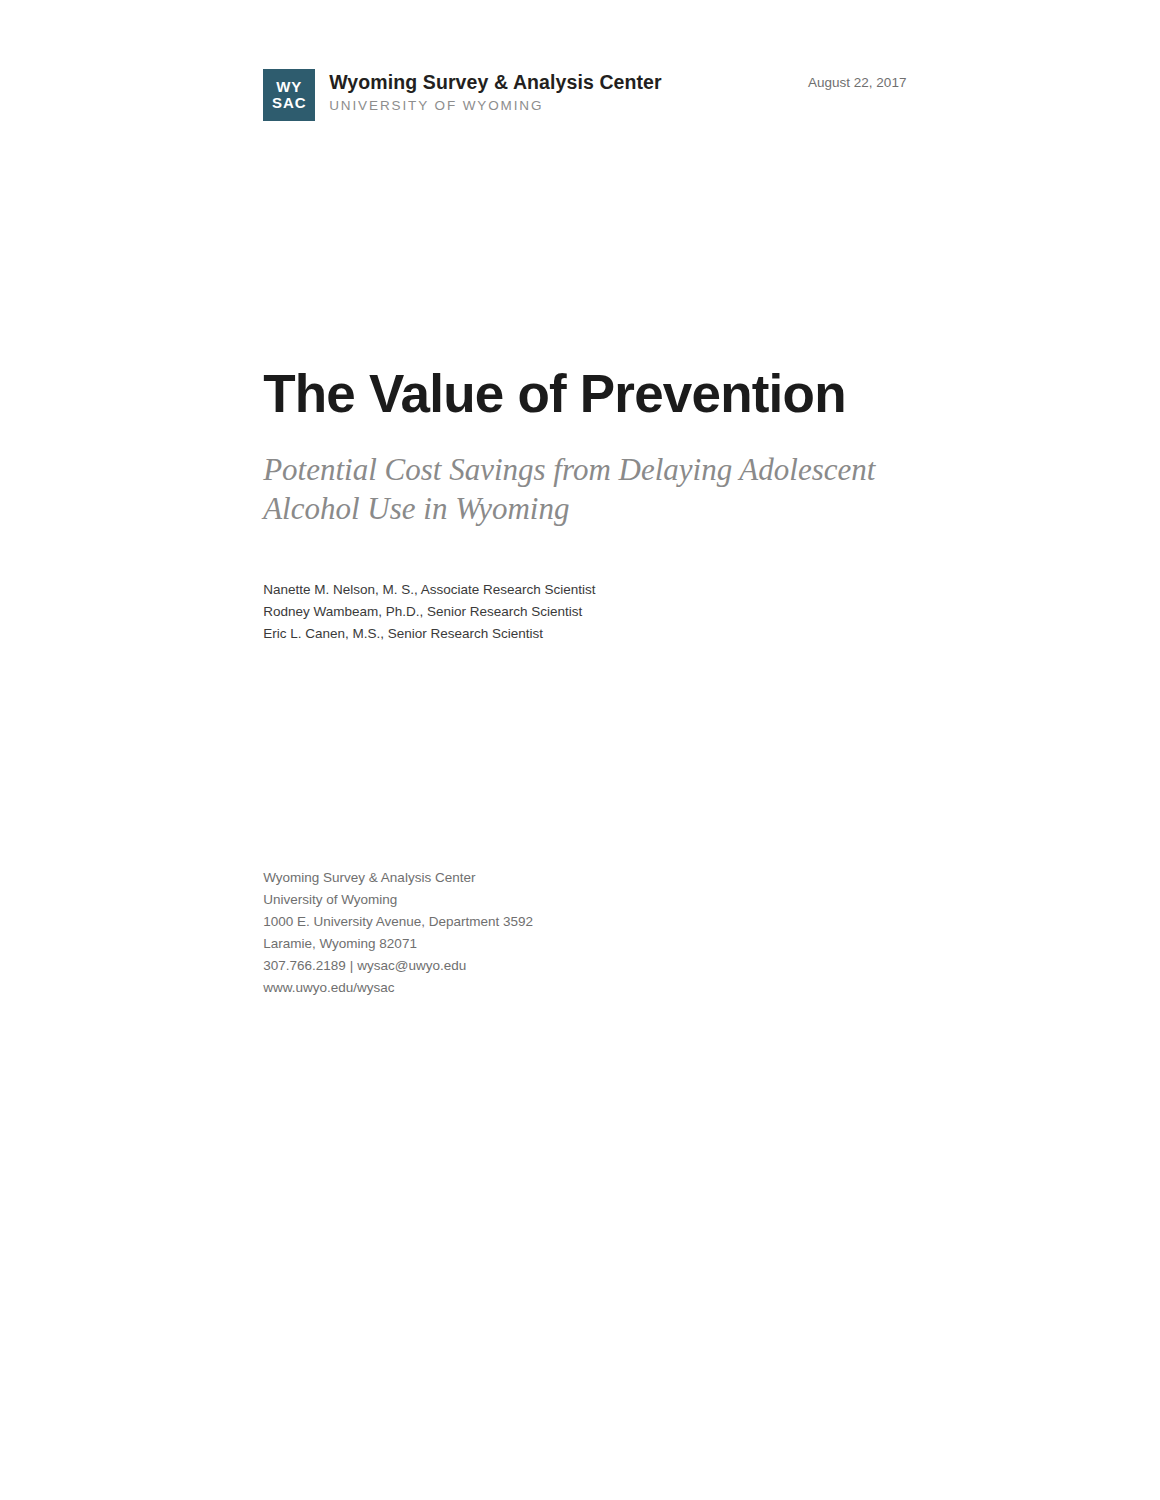WY SAC
Wyoming Survey & Analysis Center
University of Wyoming
August 22, 2017
The Value of Prevention
Potential Cost Savings from Delaying Adolescent Alcohol Use in Wyoming
Nanette M. Nelson, M. S., Associate Research Scientist
Rodney Wambeam, Ph.D., Senior Research Scientist
Eric L. Canen, M.S., Senior Research Scientist
Wyoming Survey & Analysis Center
University of Wyoming
1000 E. University Avenue, Department 3592
Laramie, Wyoming 82071
307.766.2189|wysac@uwyo.edu
www.uwyo.edu/wysac